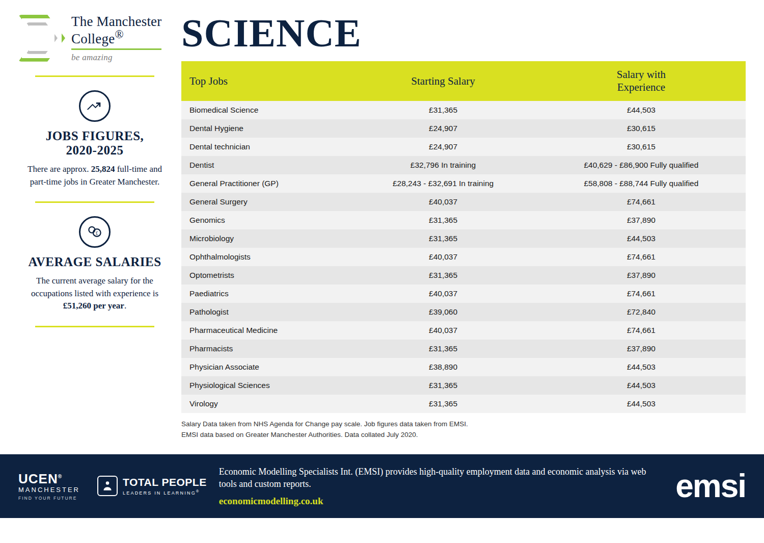The Manchester College® be amazing
JOBS FIGURES,
2020-2025
There are approx. 25,824 full-time and part-time jobs in Greater Manchester.
£
AVERAGE SALARIES
The current average salary for the occupations listed with experience is £51,260 per year.
SCIENCE
| Top Jobs | Starting Salary | Salary with Experience |
| --- | --- | --- |
| Biomedical Science | £31,365 | £44,503 |
| Dental Hygiene | £24,907 | £30,615 |
| Dental technician | £24,907 | £30,615 |
| Dentist | £32,796 In training | £40,629 - £86,900 Fully qualified |
| General Practitioner (GP) | £28,243 - £32,691 In training | £58,808 - £88,744 Fully qualified |
| General Surgery | £40,037 | £74,661 |
| Genomics | £31,365 | £37,890 |
| Microbiology | £31,365 | £44,503 |
| Ophthalmologists | £40,037 | £74,661 |
| Optometrists | £31,365 | £37,890 |
| Paediatrics | £40,037 | £74,661 |
| Pathologist | £39,060 | £72,840 |
| Pharmaceutical Medicine | £40,037 | £74,661 |
| Pharmacists | £31,365 | £37,890 |
| Physician Associate | £38,890 | £44,503 |
| Physiological Sciences | £31,365 | £44,503 |
| Virology | £31,365 | £44,503 |
Salary Data taken from NHS Agenda for Change pay scale. Job figures data taken from EMSI.
EMSI data based on Greater Manchester Authorities. Data collated July 2020.
UCEN®
MANCHESTER
FIND YOUR FUTURE
TOTAL PEOPLE
LEADERS IN LEARNING®
Economic Modelling Specialists Int. (EMSI) provides high-quality employment data and economic analysis via web tools and custom reports.
economicmodelling.co.uk
emsi